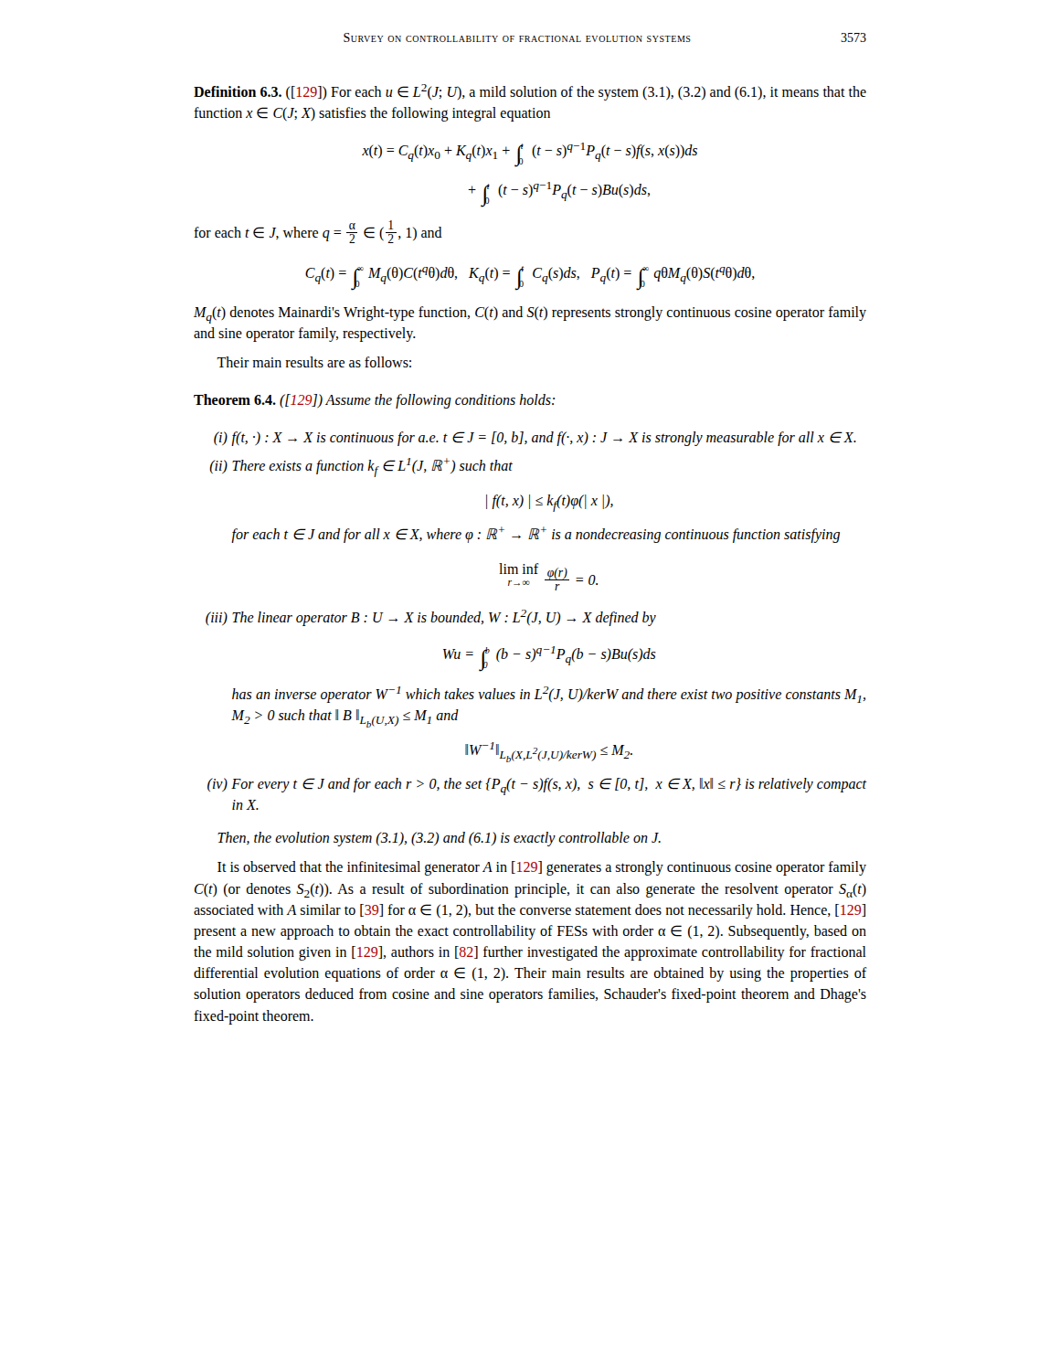Survey on controllability of fractional evolution systems3573
Definition 6.3. ([129]) For each u ∈ L2(J; U), a mild solution of the system (3.1), (3.2) and (6.1), it means that the function x ∈ C(J; X) satisfies the following integral equation
x(t) = Cq(t)x0 + Kq(t)x1 + ∫t 0(t − s)q−1Pq(t − s)f(s, x(s))ds
+ ∫t 0(t − s)q−1Pq(t − s)Bu(s)ds,
for each t ∈ J, where q = α 2 ∈ (12, 1) and
Cq(t) = ∫∞0 Mq(θ)C(tqθ)dθ, Kq(t) = ∫t 0 Cq(s)ds, Pq(t) = ∫∞0 qθMq(θ)S(tqθ)dθ,
Mq(t) denotes Mainardi's Wright-type function, C(t) and S(t) represents strongly continuous cosine operator family and sine operator family, respectively.
Their main results are as follows:
Theorem 6.4. ([129]) Assume the following conditions holds:
(i) f(t, ·) : X → X is continuous for a.e. t ∈ J = [0, b], and f(·, x) : J → X is strongly measurable for all x ∈ X.
(ii) There exists a function kf ∈ L1(J, ℝ+) such that | f(t, x) | ≤ kf(t)φ(| x |), for each t ∈ J and for all x ∈ X, where φ : ℝ+ → ℝ+ is a nondecreasing continuous function satisfying lim inf r→∞φ(r) r = 0.
(iii) The linear operator B : U → X is bounded, W : L2(J, U) → X defined by Wu = ∫b 0(b − s)q−1Pq(b − s)Bu(s)ds has an inverse operator W−1 which takes values in L2(J, U)/kerW and there exist two positive constants M1, M2 > 0 such that ‖ B ‖Lb(U,X) ≤ M1 and ‖W−1‖Lb(X,L2(J,U)/kerW) ≤ M2.
(iv) For every t ∈ J and for each r > 0, the set {Pq(t − s)f(s, x), s ∈ [0, t], x ∈ X, ‖x‖ ≤ r} is relatively compact in X.
Then, the evolution system (3.1), (3.2) and (6.1) is exactly controllable on J.
It is observed that the infinitesimal generator A in [129] generates a strongly continuous cosine operator family C(t) (or denotes S2(t)). As a result of subordination principle, it can also generate the resolvent operator Sα(t) associated with A similar to [39] for α ∈ (1, 2), but the converse statement does not necessarily hold. Hence, [129] present a new approach to obtain the exact controllability of FESs with order α ∈ (1, 2). Subsequently, based on the mild solution given in [129], authors in [82] further investigated the approximate controllability for fractional differential evolution equations of order α ∈ (1, 2). Their main results are obtained by using the properties of solution operators deduced from cosine and sine operators families, Schauder's fixed-point theorem and Dhage's fixed-point theorem.